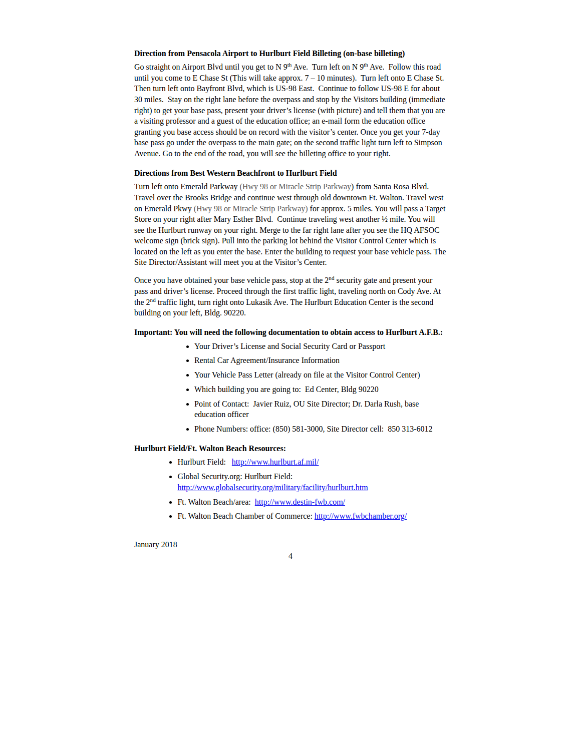Direction from Pensacola Airport to Hurlburt Field Billeting (on-base billeting)
Go straight on Airport Blvd until you get to N 9th Ave. Turn left on N 9th Ave. Follow this road until you come to E Chase St (This will take approx. 7 – 10 minutes). Turn left onto E Chase St. Then turn left onto Bayfront Blvd, which is US-98 East. Continue to follow US-98 E for about 30 miles. Stay on the right lane before the overpass and stop by the Visitors building (immediate right) to get your base pass, present your driver’s license (with picture) and tell them that you are a visiting professor and a guest of the education office; an e-mail form the education office granting you base access should be on record with the visitor’s center. Once you get your 7-day base pass go under the overpass to the main gate; on the second traffic light turn left to Simpson Avenue. Go to the end of the road, you will see the billeting office to your right.
Directions from Best Western Beachfront to Hurlburt Field
Turn left onto Emerald Parkway (Hwy 98 or Miracle Strip Parkway) from Santa Rosa Blvd. Travel over the Brooks Bridge and continue west through old downtown Ft. Walton. Travel west on Emerald Pkwy (Hwy 98 or Miracle Strip Parkway) for approx. 5 miles. You will pass a Target Store on your right after Mary Esther Blvd. Continue traveling west another ½ mile. You will see the Hurlburt runway on your right. Merge to the far right lane after you see the HQ AFSOC welcome sign (brick sign). Pull into the parking lot behind the Visitor Control Center which is located on the left as you enter the base. Enter the building to request your base vehicle pass. The Site Director/Assistant will meet you at the Visitor’s Center.
Once you have obtained your base vehicle pass, stop at the 2nd security gate and present your pass and driver’s license. Proceed through the first traffic light, traveling north on Cody Ave. At the 2nd traffic light, turn right onto Lukasik Ave. The Hurlburt Education Center is the second building on your left, Bldg. 90220.
Important: You will need the following documentation to obtain access to Hurlburt A.F.B.:
Your Driver’s License and Social Security Card or Passport
Rental Car Agreement/Insurance Information
Your Vehicle Pass Letter (already on file at the Visitor Control Center)
Which building you are going to: Ed Center, Bldg 90220
Point of Contact: Javier Ruiz, OU Site Director; Dr. Darla Rush, base education officer
Phone Numbers: office: (850) 581-3000, Site Director cell: 850 313-6012
Hurlburt Field/Ft. Walton Beach Resources:
Hurlburt Field: http://www.hurlburt.af.mil/
Global Security.org: Hurlburt Field: http://www.globalsecurity.org/military/facility/hurlburt.htm
Ft. Walton Beach/area: http://www.destin-fwb.com/
Ft. Walton Beach Chamber of Commerce: http://www.fwbchamber.org/
January 2018
4